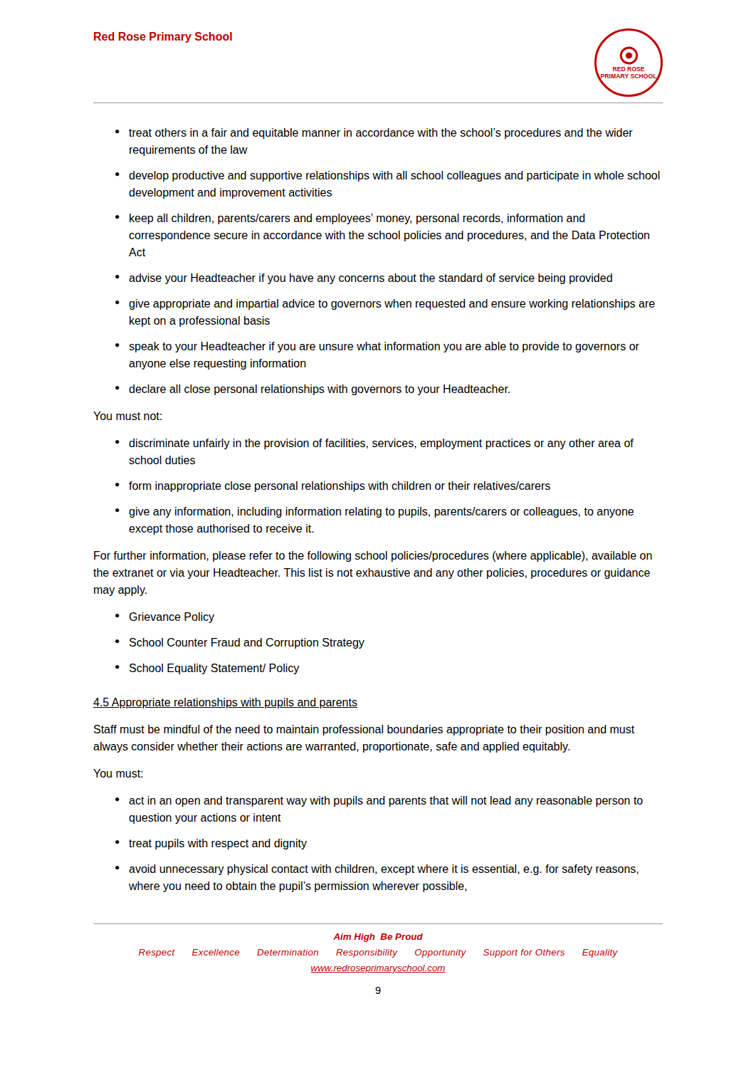Red Rose Primary School
⦿
RED ROSE
PRIMARY SCHOOL
treat others in a fair and equitable manner in accordance with the school’s procedures and the wider requirements of the law
develop productive and supportive relationships with all school colleagues and participate in whole school development and improvement activities
keep all children, parents/carers and employees’ money, personal records, information and correspondence secure in accordance with the school policies and procedures, and the Data Protection Act
advise your Headteacher if you have any concerns about the standard of service being provided
give appropriate and impartial advice to governors when requested and ensure working relationships are kept on a professional basis
speak to your Headteacher if you are unsure what information you are able to provide to governors or anyone else requesting information
declare all close personal relationships with governors to your Headteacher.
You must not:
discriminate unfairly in the provision of facilities, services, employment practices or any other area of school duties
form inappropriate close personal relationships with children or their relatives/carers
give any information, including information relating to pupils, parents/carers or colleagues, to anyone except those authorised to receive it.
For further information, please refer to the following school policies/procedures (where applicable), available on the extranet or via your Headteacher. This list is not exhaustive and any other policies, procedures or guidance may apply.
Grievance Policy
School Counter Fraud and Corruption Strategy
School Equality Statement/ Policy
4.5 Appropriate relationships with pupils and parents
Staff must be mindful of the need to maintain professional boundaries appropriate to their position and must always consider whether their actions are warranted, proportionate, safe and applied equitably.
You must:
act in an open and transparent way with pupils and parents that will not lead any reasonable person to question your actions or intent
treat pupils with respect and dignity
avoid unnecessary physical contact with children, except where it is essential, e.g. for safety reasons, where you need to obtain the pupil’s permission wherever possible,
Aim High Be Proud
Respect Excellence Determination Responsibility Opportunity Support for Others Equality
www.redroseprimaryschool.com
9